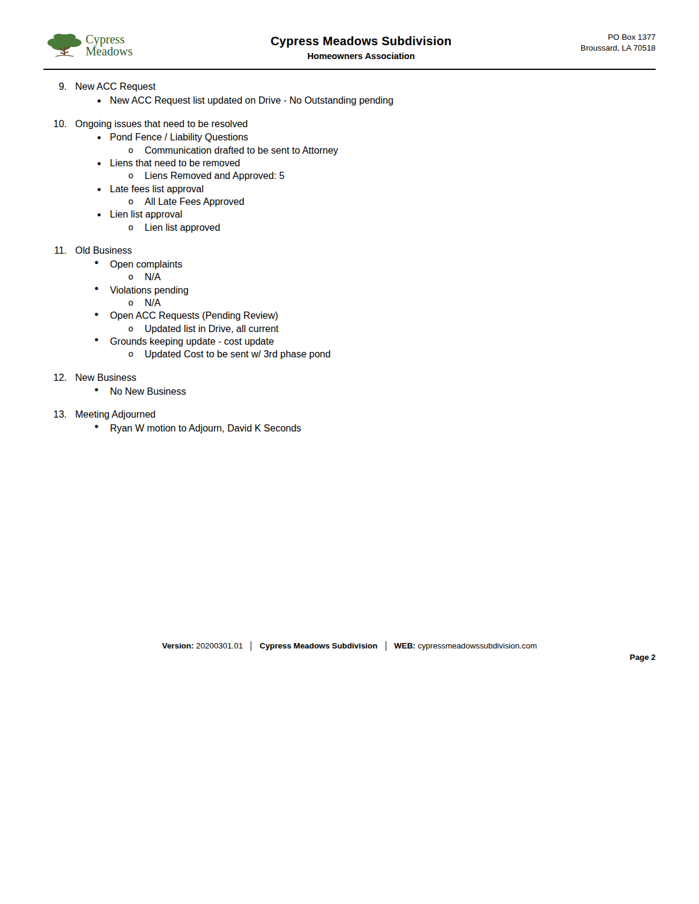Cypress Meadows
Cypress Meadows Subdivision
Homeowners Association
PO Box 1377
Broussard, LA 70518
New ACC Request
New ACC Request list updated on Drive - No Outstanding pending
Ongoing issues that need to be resolved
Pond Fence / Liability Questions
Communication drafted to be sent to Attorney
Liens that need to be removed
Liens Removed and Approved: 5
Late fees list approval
All Late Fees Approved
Lien list approval
Lien list approved
Old Business
Open complaints
N/A
Violations pending
N/A
Open ACC Requests (Pending Review)
Updated list in Drive, all current
Grounds keeping update - cost update
Updated Cost to be sent w/ 3rd phase pond
New Business
No New Business
Meeting Adjourned
Ryan W motion to Adjourn, David K Seconds
Version: 20200301.01
Cypress Meadows Subdivision
WEB: cypressmeadowssubdivision.com
Page 2